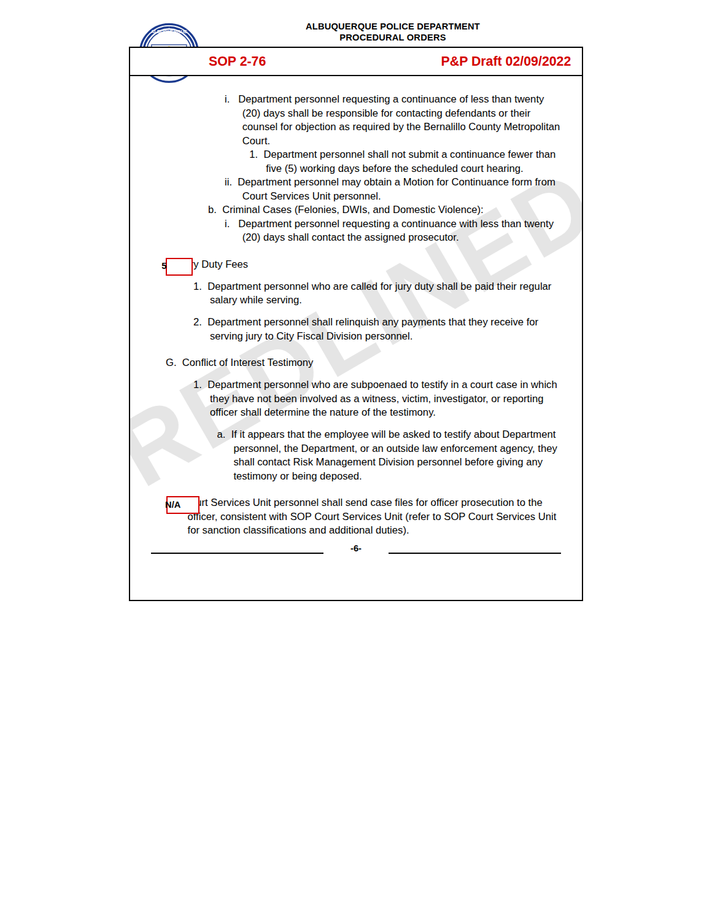ALBUQUERQUE POLICE
ALBUQUERQUE POLICE DEPARTMENT
PROCEDURAL ORDERS
SOP 2-76 P&P Draft 02/09/2022
REDLINED
i. Department personnel requesting a continuance of less than twenty (20) days shall be responsible for contacting defendants or their counsel for objection as required by the Bernalillo County Metropolitan Court.
1. Department personnel shall not submit a continuance fewer than five (5) working days before the scheduled court hearing.
ii. Department personnel may obtain a Motion for Continuance form from Court Services Unit personnel.
b. Criminal Cases (Felonies, DWIs, and Domestic Violence):
i. Department personnel requesting a continuance with less than twenty (20) days shall contact the assigned prosecutor.
5 F. Jury Duty Fees
1. Department personnel who are called for jury duty shall be paid their regular salary while serving.
2. Department personnel shall relinquish any payments that they receive for serving jury to City Fiscal Division personnel.
G. Conflict of Interest Testimony
1. Department personnel who are subpoenaed to testify in a court case in which they have not been involved as a witness, victim, investigator, or reporting officer shall determine the nature of the testimony.
a. If it appears that the employee will be asked to testify about Department personnel, the Department, or an outside law enforcement agency, they shall contact Risk Management Division personnel before giving any testimony or being deposed.
N/A H. Court Services Unit personnel shall send case files for officer prosecution to the officer, consistent with SOP Court Services Unit (refer to SOP Court Services Unit for sanction classifications and additional duties).
-6-